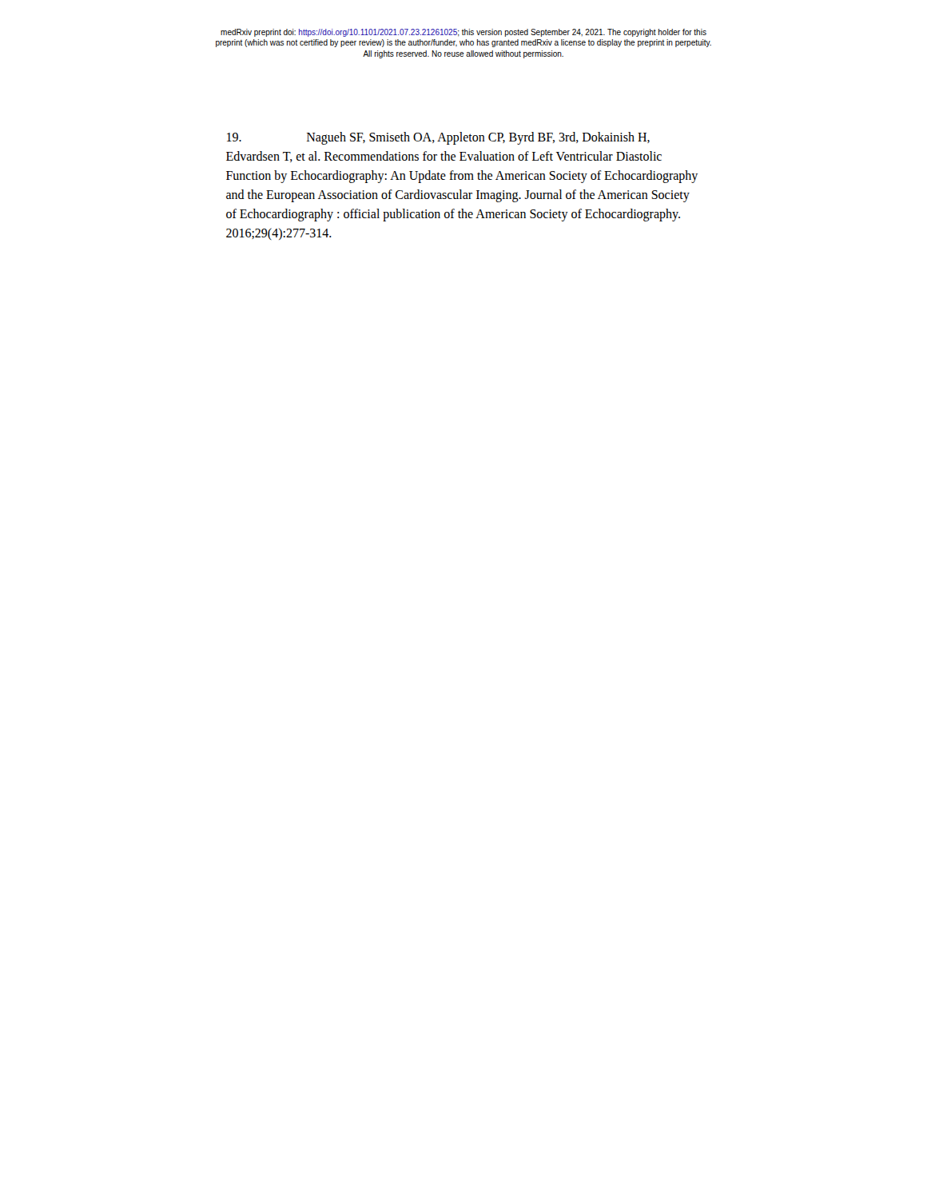medRxiv preprint doi: https://doi.org/10.1101/2021.07.23.21261025; this version posted September 24, 2021. The copyright holder for this
preprint (which was not certified by peer review) is the author/funder, who has granted medRxiv a license to display the preprint in perpetuity.
All rights reserved. No reuse allowed without permission.
19. Nagueh SF, Smiseth OA, Appleton CP, Byrd BF, 3rd, Dokainish H, Edvardsen T, et al. Recommendations for the Evaluation of Left Ventricular Diastolic Function by Echocardiography: An Update from the American Society of Echocardiography and the European Association of Cardiovascular Imaging. Journal of the American Society of Echocardiography : official publication of the American Society of Echocardiography. 2016;29(4):277-314.